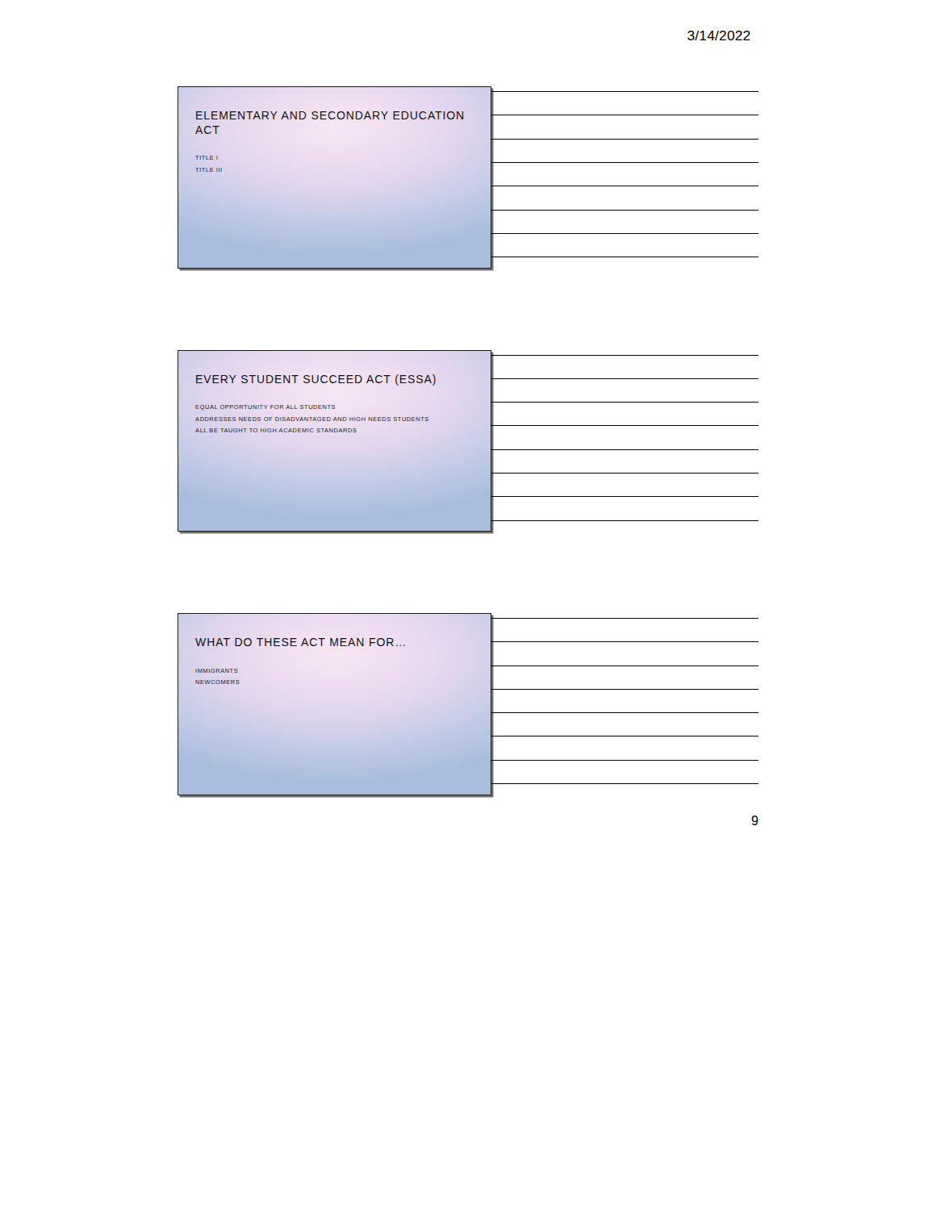3/14/2022
Elementary and Secondary Education Act
Title I
Title III
Every Student Succeed Act (ESSA)
Equal opportunity for all students
Addresses needs of disadvantaged and high needs students
All be taught to high academic standards
What do these Act mean for…
Immigrants
Newcomers
9